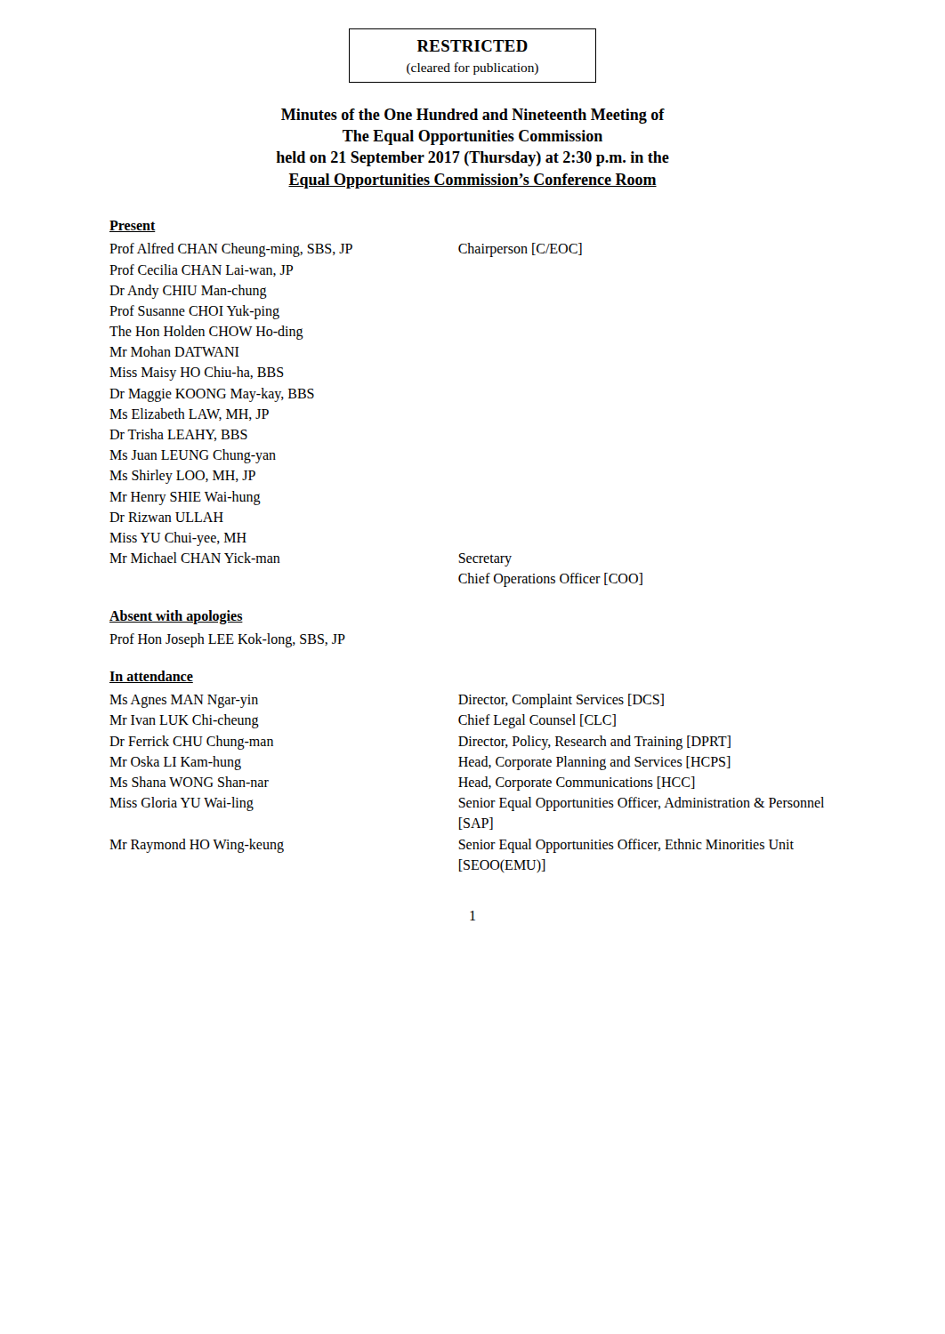RESTRICTED
(cleared for publication)
Minutes of the One Hundred and Nineteenth Meeting of
The Equal Opportunities Commission
held on 21 September 2017 (Thursday) at 2:30 p.m. in the
Equal Opportunities Commission’s Conference Room
Present
| Prof Alfred CHAN Cheung-ming, SBS, JP | Chairperson [C/EOC] |
| Prof Cecilia CHAN Lai-wan, JP | |
| Dr Andy CHIU Man-chung | |
| Prof Susanne CHOI Yuk-ping | |
| The Hon Holden CHOW Ho-ding | |
| Mr Mohan DATWANI | |
| Miss Maisy HO Chiu-ha, BBS | |
| Dr Maggie KOONG May-kay, BBS | |
| Ms Elizabeth LAW, MH, JP | |
| Dr Trisha LEAHY, BBS | |
| Ms Juan LEUNG Chung-yan | |
| Ms Shirley LOO, MH, JP | |
| Mr Henry SHIE Wai-hung | |
| Dr Rizwan ULLAH | |
| Miss YU Chui-yee, MH | |
| Mr Michael CHAN Yick-man | Secretary Chief Operations Officer [COO] |
Absent with apologies
Prof Hon Joseph LEE Kok-long, SBS, JP
In attendance
| Ms Agnes MAN Ngar-yin | Director, Complaint Services [DCS] |
| Mr Ivan LUK Chi-cheung | Chief Legal Counsel [CLC] |
| Dr Ferrick CHU Chung-man | Director, Policy, Research and Training [DPRT] |
| Mr Oska LI Kam-hung | Head, Corporate Planning and Services [HCPS] |
| Ms Shana WONG Shan-nar | Head, Corporate Communications [HCC] |
| Miss Gloria YU Wai-ling | Senior Equal Opportunities Officer, Administration & Personnel [SAP] |
| Mr Raymond HO Wing-keung | Senior Equal Opportunities Officer, Ethnic Minorities Unit [SEOO(EMU)] |
1